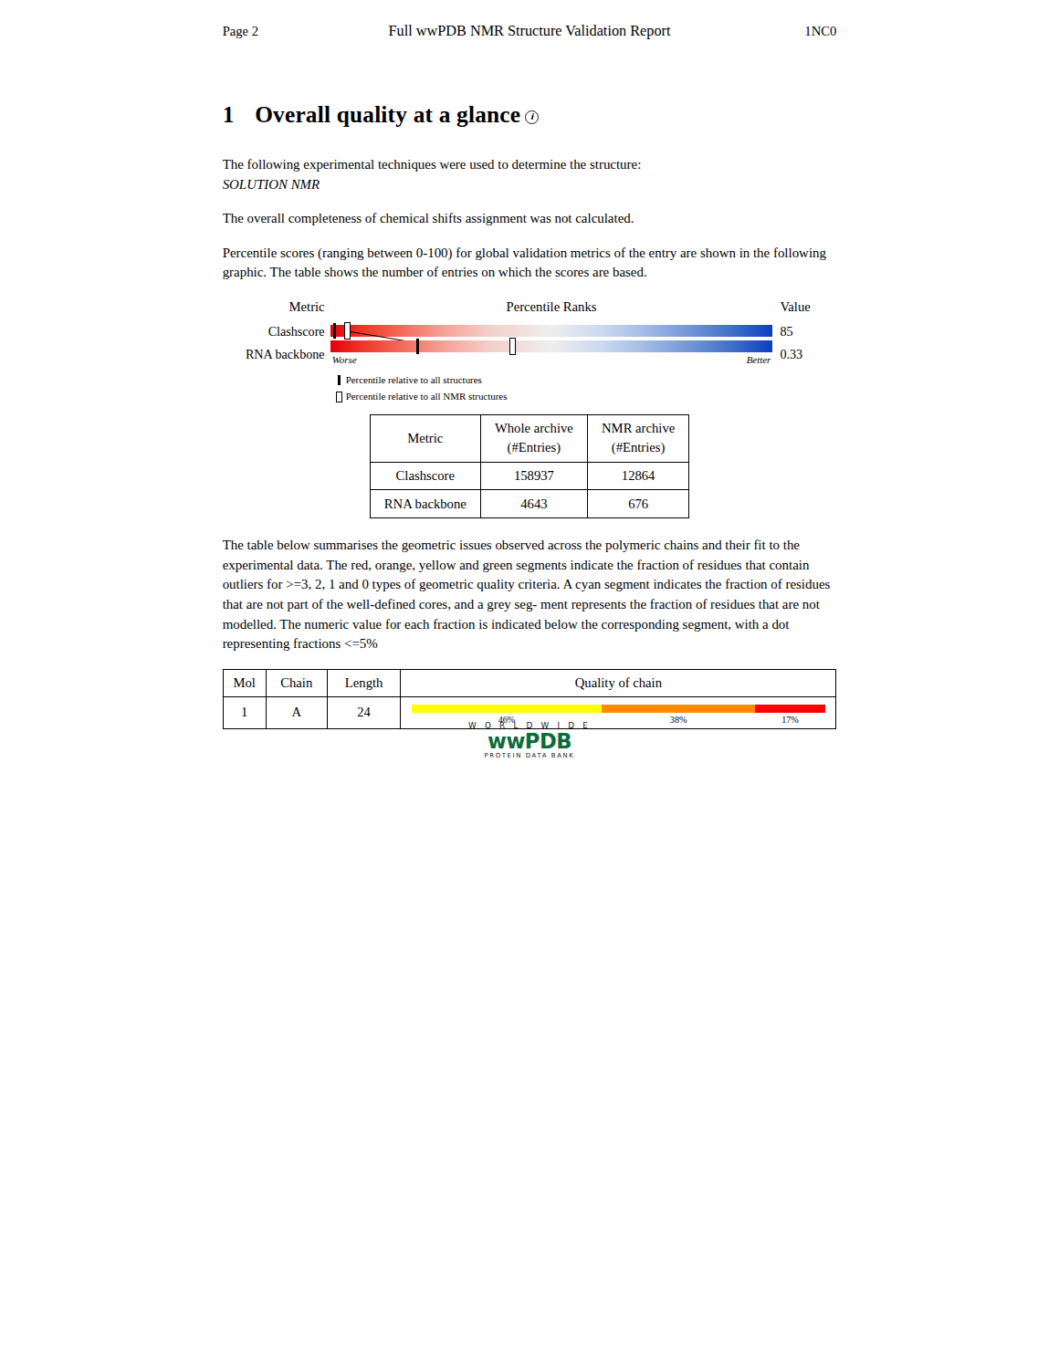Page 2
Full wwPDB NMR Structure Validation Report
1NC0
1 Overall quality at a glancei
The following experimental techniques were used to determine the structure:
SOLUTION NMR
The overall completeness of chemical shifts assignment was not calculated.
Percentile scores (ranging between 0-100) for global validation metrics of the entry are shown in the following graphic. The table shows the number of entries on which the scores are based.
Metric
Percentile Ranks
Value
Clashscore
85
RNA backbone
Worse Better
0.33
Percentile relative to all structures
Percentile relative to all NMR structures
| Metric | Whole archive (#Entries) | NMR archive (#Entries) |
| --- | --- | --- |
| Clashscore | 158937 | 12864 |
| RNA backbone | 4643 | 676 |
The table below summarises the geometric issues observed across the polymeric chains and their fit to the experimental data. The red, orange, yellow and green segments indicate the fraction of residues that contain outliers for >=3, 2, 1 and 0 types of geometric quality criteria. A cyan segment indicates the fraction of residues that are not part of the well-defined cores, and a grey seg- ment represents the fraction of residues that are not modelled. The numeric value for each fraction is indicated below the corresponding segment, with a dot representing fractions <=5%
| Mol | Chain | Length | Quality of chain |
| --- | --- | --- | --- |
| 1 | A | 24 | 46% 38% 17% |
W O R L D W I D E
ww PDB
PROTEIN DATA BANK